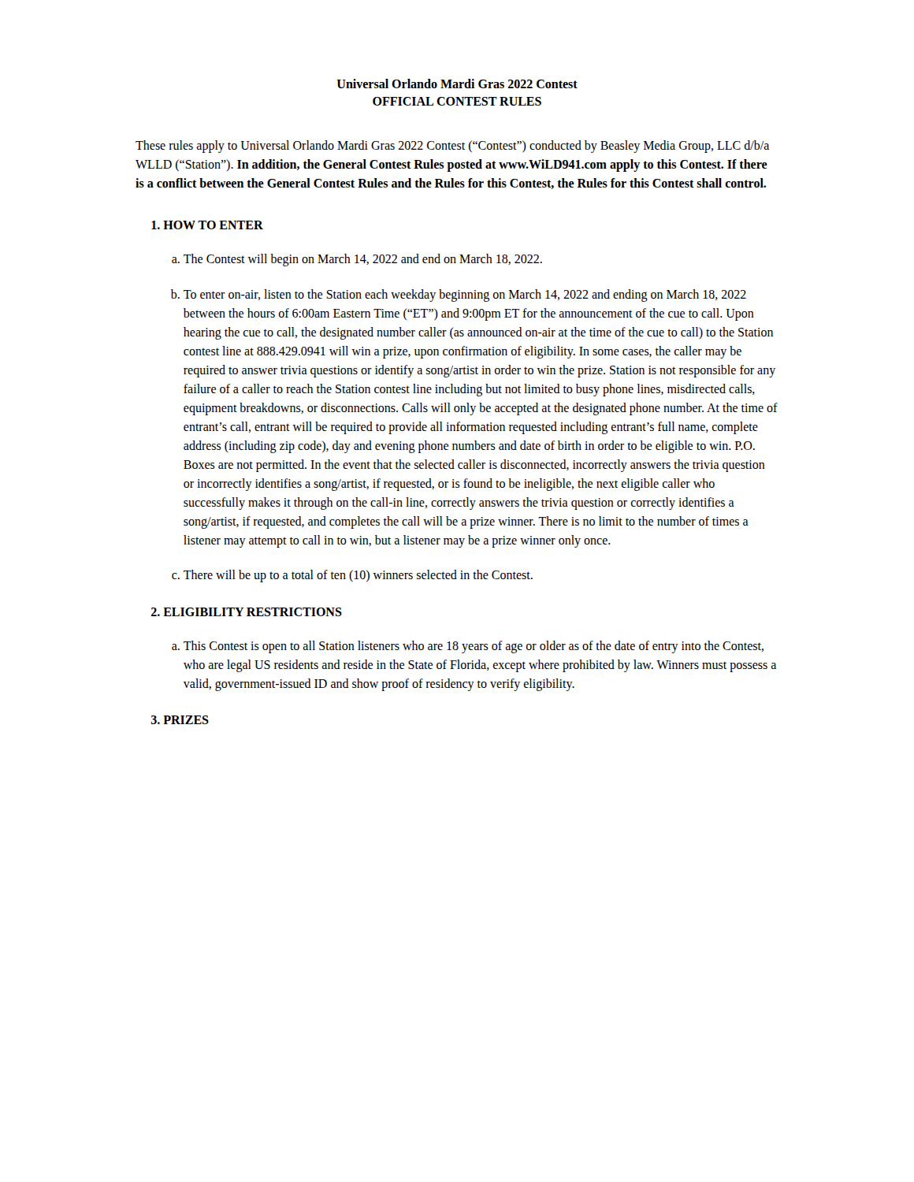Universal Orlando Mardi Gras 2022 Contest OFFICIAL CONTEST RULES
These rules apply to Universal Orlando Mardi Gras 2022 Contest (“Contest”) conducted by Beasley Media Group, LLC d/b/a WLLD (“Station”). In addition, the General Contest Rules posted at www.WiLD941.com apply to this Contest. If there is a conflict between the General Contest Rules and the Rules for this Contest, the Rules for this Contest shall control.
HOW TO ENTER
The Contest will begin on March 14, 2022 and end on March 18, 2022.
To enter on-air, listen to the Station each weekday beginning on March 14, 2022 and ending on March 18, 2022 between the hours of 6:00am Eastern Time (“ET”) and 9:00pm ET for the announcement of the cue to call. Upon hearing the cue to call, the designated number caller (as announced on-air at the time of the cue to call) to the Station contest line at 888.429.0941 will win a prize, upon confirmation of eligibility. In some cases, the caller may be required to answer trivia questions or identify a song/artist in order to win the prize. Station is not responsible for any failure of a caller to reach the Station contest line including but not limited to busy phone lines, misdirected calls, equipment breakdowns, or disconnections. Calls will only be accepted at the designated phone number. At the time of entrant’s call, entrant will be required to provide all information requested including entrant’s full name, complete address (including zip code), day and evening phone numbers and date of birth in order to be eligible to win. P.O. Boxes are not permitted. In the event that the selected caller is disconnected, incorrectly answers the trivia question or incorrectly identifies a song/artist, if requested, or is found to be ineligible, the next eligible caller who successfully makes it through on the call-in line, correctly answers the trivia question or correctly identifies a song/artist, if requested, and completes the call will be a prize winner. There is no limit to the number of times a listener may attempt to call in to win, but a listener may be a prize winner only once.
There will be up to a total of ten (10) winners selected in the Contest.
ELIGIBILITY RESTRICTIONS
This Contest is open to all Station listeners who are 18 years of age or older as of the date of entry into the Contest, who are legal US residents and reside in the State of Florida, except where prohibited by law. Winners must possess a valid, government-issued ID and show proof of residency to verify eligibility.
PRIZES